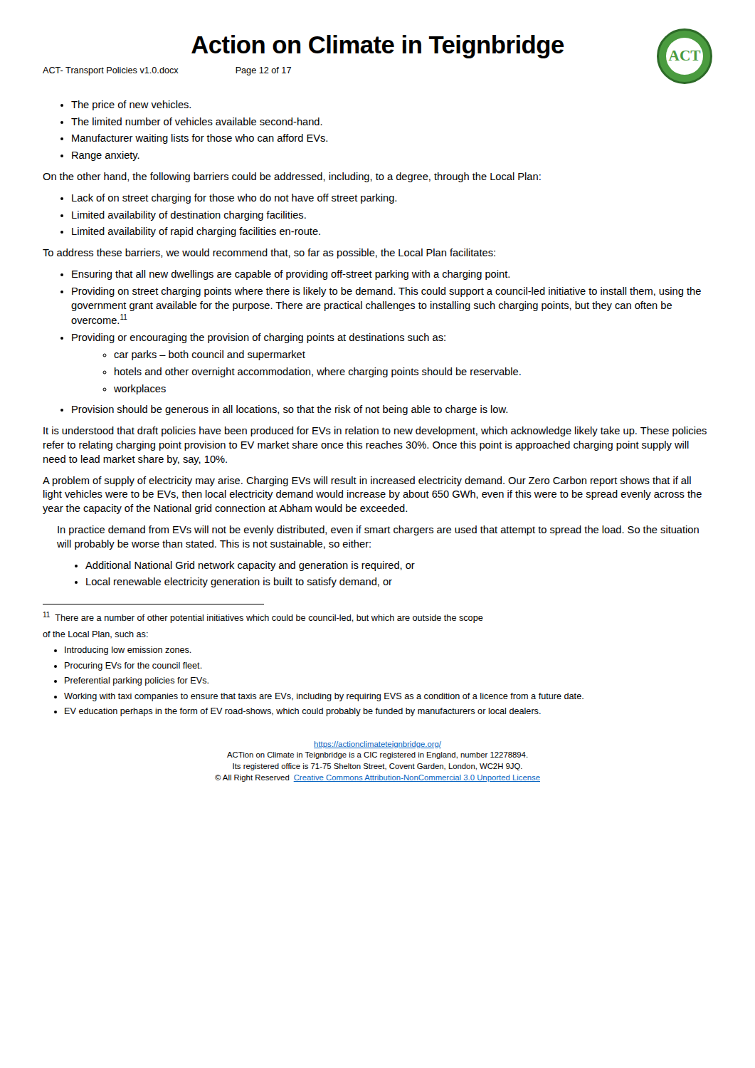Action on Climate in Teignbridge
ACT- Transport Policies v1.0.docx Page 12 of 17
ACT
The price of new vehicles.
The limited number of vehicles available second-hand.
Manufacturer waiting lists for those who can afford EVs.
Range anxiety.
On the other hand, the following barriers could be addressed, including, to a degree, through the Local Plan:
Lack of on street charging for those who do not have off street parking.
Limited availability of destination charging facilities.
Limited availability of rapid charging facilities en-route.
To address these barriers, we would recommend that, so far as possible, the Local Plan facilitates:
Ensuring that all new dwellings are capable of providing off-street parking with a charging point.
Providing on street charging points where there is likely to be demand. This could support a council-led initiative to install them, using the government grant available for the purpose. There are practical challenges to installing such charging points, but they can often be overcome.11
Providing or encouraging the provision of charging points at destinations such as:
car parks – both council and supermarket
hotels and other overnight accommodation, where charging points should be reservable.
workplaces
Provision should be generous in all locations, so that the risk of not being able to charge is low.
It is understood that draft policies have been produced for EVs in relation to new development, which acknowledge likely take up. These policies refer to relating charging point provision to EV market share once this reaches 30%. Once this point is approached charging point supply will need to lead market share by, say, 10%.
A problem of supply of electricity may arise. Charging EVs will result in increased electricity demand. Our Zero Carbon report shows that if all light vehicles were to be EVs, then local electricity demand would increase by about 650 GWh, even if this were to be spread evenly across the year the capacity of the National grid connection at Abham would be exceeded.
In practice demand from EVs will not be evenly distributed, even if smart chargers are used that attempt to spread the load. So the situation will probably be worse than stated. This is not sustainable, so either:
Additional National Grid network capacity and generation is required, or
Local renewable electricity generation is built to satisfy demand, or
11 There are a number of other potential initiatives which could be council-led, but which are outside the scope
of the Local Plan, such as:
Introducing low emission zones.
Procuring EVs for the council fleet.
Preferential parking policies for EVs.
Working with taxi companies to ensure that taxis are EVs, including by requiring EVS as a condition of a licence from a future date.
EV education perhaps in the form of EV road-shows, which could probably be funded by manufacturers or local dealers.
https://actionclimateteignbridge.org/
ACTion on Climate in Teignbridge is a CIC registered in England, number 12278894.
Its registered office is 71-75 Shelton Street, Covent Garden, London, WC2H 9JQ.
© All Right Reserved Creative Commons Attribution-NonCommercial 3.0 Unported License